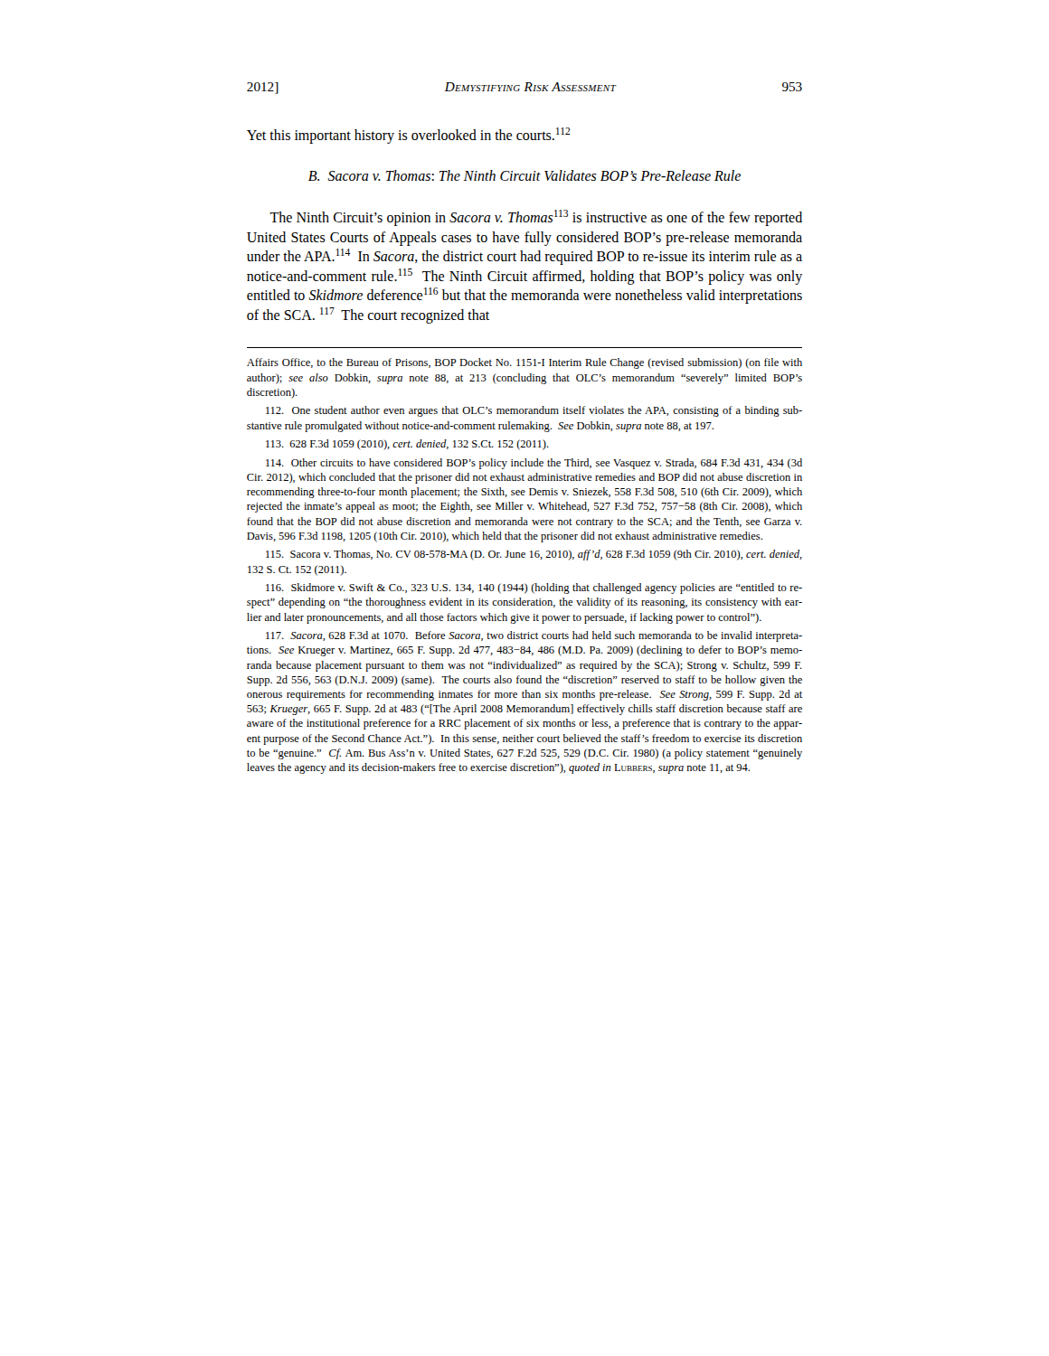2012] Demystifying Risk Assessment 953
Yet this important history is overlooked in the courts.112
B. Sacora v. Thomas: The Ninth Circuit Validates BOP’s Pre-Release Rule
The Ninth Circuit’s opinion in Sacora v. Thomas113 is instructive as one of the few reported United States Courts of Appeals cases to have fully considered BOP’s pre-release memoranda under the APA.114 In Sacora, the district court had required BOP to re-issue its interim rule as a notice-and-comment rule.115 The Ninth Circuit affirmed, holding that BOP’s policy was only entitled to Skidmore deference116 but that the memoranda were nonetheless valid interpretations of the SCA. 117 The court recognized that
Affairs Office, to the Bureau of Prisons, BOP Docket No. 1151-I Interim Rule Change (revised submission) (on file with author); see also Dobkin, supra note 88, at 213 (concluding that OLC’s memorandum “severely” limited BOP’s discretion).
112. One student author even argues that OLC’s memorandum itself violates the APA, consisting of a binding substantive rule promulgated without notice-and-comment rulemaking. See Dobkin, supra note 88, at 197.
113. 628 F.3d 1059 (2010), cert. denied, 132 S.Ct. 152 (2011).
114. Other circuits to have considered BOP’s policy include the Third, see Vasquez v. Strada, 684 F.3d 431, 434 (3d Cir. 2012), which concluded that the prisoner did not exhaust administrative remedies and BOP did not abuse discretion in recommending three-to-four month placement; the Sixth, see Demis v. Sniezek, 558 F.3d 508, 510 (6th Cir. 2009), which rejected the inmate’s appeal as moot; the Eighth, see Miller v. Whitehead, 527 F.3d 752, 757−58 (8th Cir. 2008), which found that the BOP did not abuse discretion and memoranda were not contrary to the SCA; and the Tenth, see Garza v. Davis, 596 F.3d 1198, 1205 (10th Cir. 2010), which held that the prisoner did not exhaust administrative remedies.
115. Sacora v. Thomas, No. CV 08-578-MA (D. Or. June 16, 2010), aff’d, 628 F.3d 1059 (9th Cir. 2010), cert. denied, 132 S. Ct. 152 (2011).
116. Skidmore v. Swift & Co., 323 U.S. 134, 140 (1944) (holding that challenged agency policies are “entitled to respect” depending on “the thoroughness evident in its consideration, the validity of its reasoning, its consistency with earlier and later pronouncements, and all those factors which give it power to persuade, if lacking power to control”).
117. Sacora, 628 F.3d at 1070. Before Sacora, two district courts had held such memoranda to be invalid interpretations. See Krueger v. Martinez, 665 F. Supp. 2d 477, 483−84, 486 (M.D. Pa. 2009) (declining to defer to BOP’s memoranda because placement pursuant to them was not “individualized” as required by the SCA); Strong v. Schultz, 599 F. Supp. 2d 556, 563 (D.N.J. 2009) (same). The courts also found the “discretion” reserved to staff to be hollow given the onerous requirements for recommending inmates for more than six months pre-release. See Strong, 599 F. Supp. 2d at 563; Krueger, 665 F. Supp. 2d at 483 (“[The April 2008 Memorandum] effectively chills staff discretion because staff are aware of the institutional preference for a RRC placement of six months or less, a preference that is contrary to the apparent purpose of the Second Chance Act.”). In this sense, neither court believed the staff’s freedom to exercise its discretion to be “genuine.” Cf. Am. Bus Ass’n v. United States, 627 F.2d 525, 529 (D.C. Cir. 1980) (a policy statement “genuinely leaves the agency and its decision-makers free to exercise discretion”), quoted in Lubbers, supra note 11, at 94.